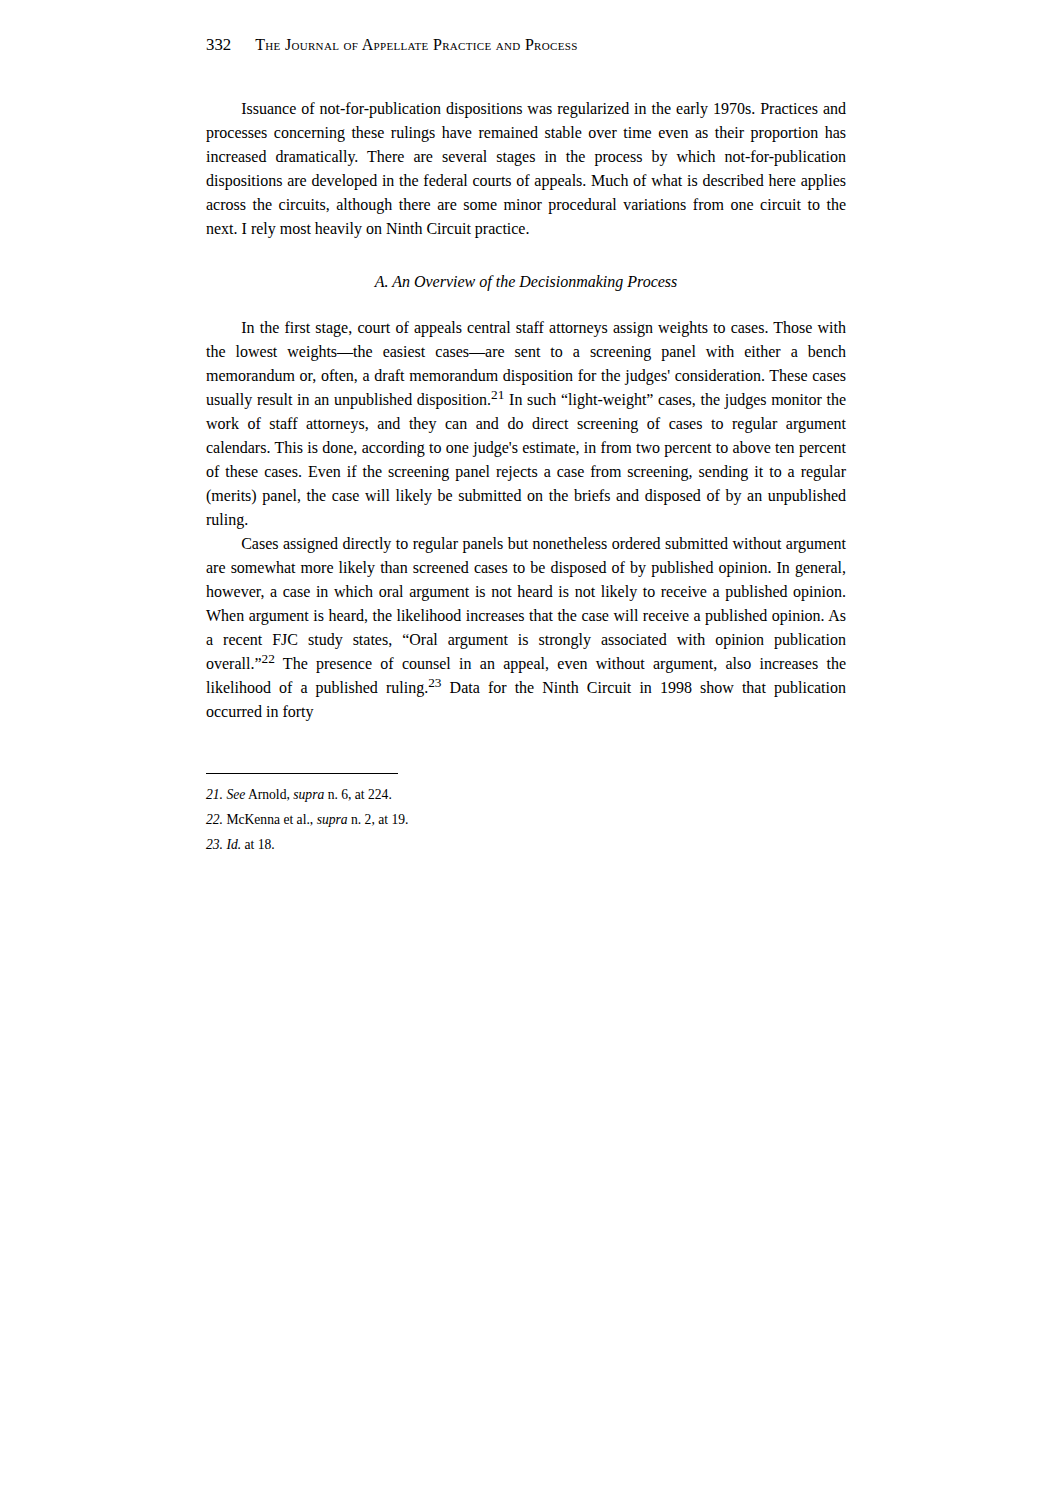332 The Journal of Appellate Practice and Process
Issuance of not-for-publication dispositions was regularized in the early 1970s. Practices and processes concerning these rulings have remained stable over time even as their proportion has increased dramatically. There are several stages in the process by which not-for-publication dispositions are developed in the federal courts of appeals. Much of what is described here applies across the circuits, although there are some minor procedural variations from one circuit to the next. I rely most heavily on Ninth Circuit practice.
A. An Overview of the Decisionmaking Process
In the first stage, court of appeals central staff attorneys assign weights to cases. Those with the lowest weights—the easiest cases—are sent to a screening panel with either a bench memorandum or, often, a draft memorandum disposition for the judges' consideration. These cases usually result in an unpublished disposition.21 In such “light-weight” cases, the judges monitor the work of staff attorneys, and they can and do direct screening of cases to regular argument calendars. This is done, according to one judge's estimate, in from two percent to above ten percent of these cases. Even if the screening panel rejects a case from screening, sending it to a regular (merits) panel, the case will likely be submitted on the briefs and disposed of by an unpublished ruling.
Cases assigned directly to regular panels but nonetheless ordered submitted without argument are somewhat more likely than screened cases to be disposed of by published opinion. In general, however, a case in which oral argument is not heard is not likely to receive a published opinion. When argument is heard, the likelihood increases that the case will receive a published opinion. As a recent FJC study states, “Oral argument is strongly associated with opinion publication overall.”22 The presence of counsel in an appeal, even without argument, also increases the likelihood of a published ruling.23 Data for the Ninth Circuit in 1998 show that publication occurred in forty
21. See Arnold, supra n. 6, at 224.
22. McKenna et al., supra n. 2, at 19.
23. Id. at 18.